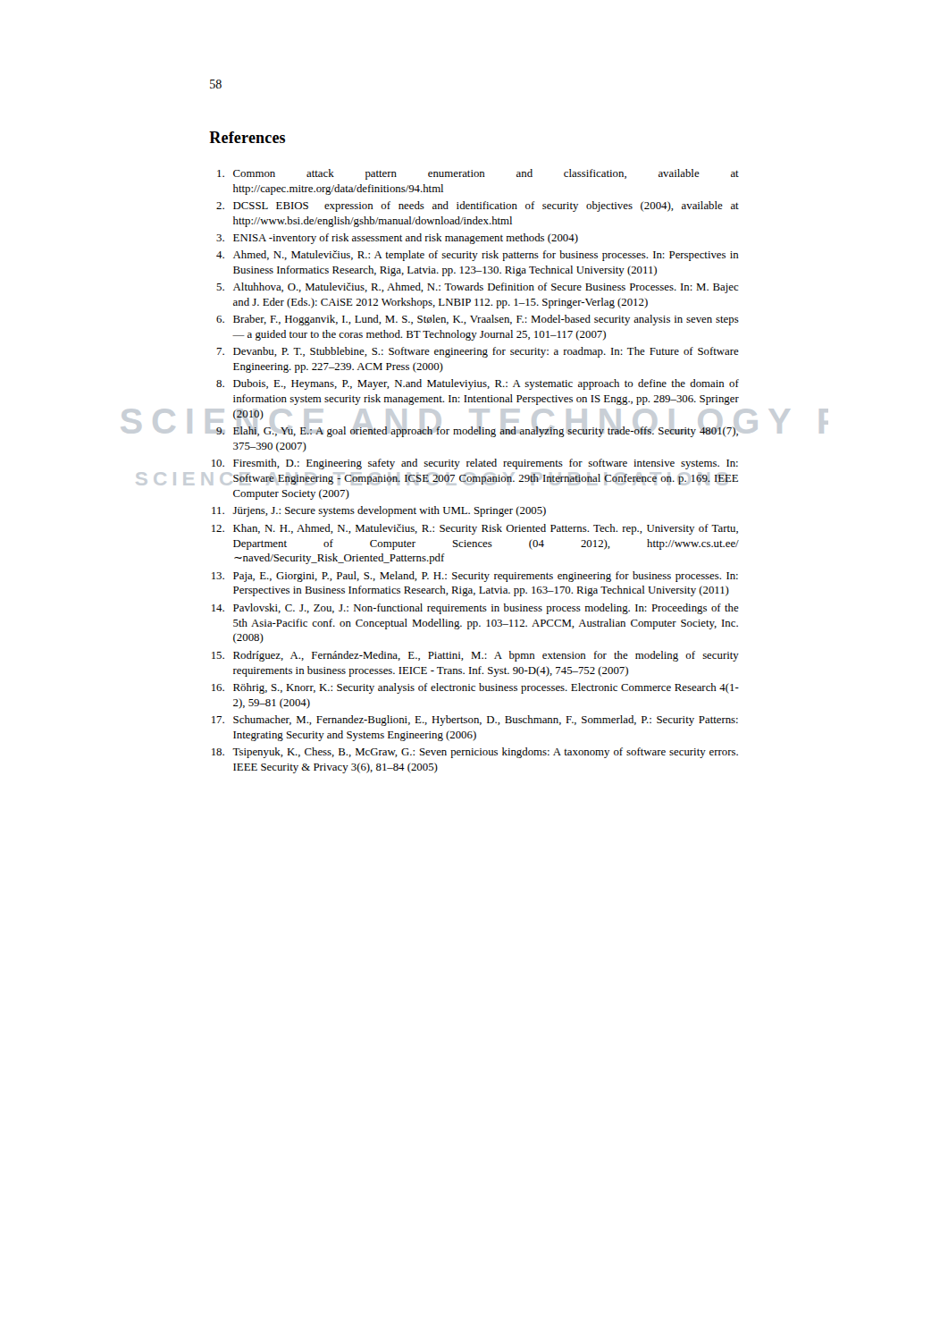SCIENCE AND TECHNOLOGY PUBLICATIONS
SCIENCE AND TECHNOLOGY PUBLICATIONS
58
References
Common attack pattern enumeration and classification, available at http://capec.mitre.org/data/definitions/94.html
DCSSL EBIOS expression of needs and identification of security objectives (2004), available at http://www.bsi.de/english/gshb/manual/download/index.html
ENISA -inventory of risk assessment and risk management methods (2004)
Ahmed, N., Matulevičius, R.: A template of security risk patterns for business processes. In: Perspectives in Business Informatics Research, Riga, Latvia. pp. 123–130. Riga Technical University (2011)
Altuhhova, O., Matulevičius, R., Ahmed, N.: Towards Definition of Secure Business Processes. In: M. Bajec and J. Eder (Eds.): CAiSE 2012 Workshops, LNBIP 112. pp. 1–15. Springer-Verlag (2012)
Braber, F., Hogganvik, I., Lund, M. S., Stølen, K., Vraalsen, F.: Model-based security analysis in seven steps — a guided tour to the coras method. BT Technology Journal 25, 101–117 (2007)
Devanbu, P. T., Stubblebine, S.: Software engineering for security: a roadmap. In: The Future of Software Engineering. pp. 227–239. ACM Press (2000)
Dubois, E., Heymans, P., Mayer, N.and Matuleviyius, R.: A systematic approach to define the domain of information system security risk management. In: Intentional Perspectives on IS Engg., pp. 289–306. Springer (2010)
Elahi, G., Yu, E.: A goal oriented approach for modeling and analyzing security trade-offs. Security 4801(7), 375–390 (2007)
Firesmith, D.: Engineering safety and security related requirements for software intensive systems. In: Software Engineering - Companion. ICSE 2007 Companion. 29th International Conference on. p. 169. IEEE Computer Society (2007)
Jürjens, J.: Secure systems development with UML. Springer (2005)
Khan, N. H., Ahmed, N., Matulevičius, R.: Security Risk Oriented Patterns. Tech. rep., University of Tartu, Department of Computer Sciences (04 2012), http://www.cs.ut.ee/∼naved/Security_Risk_Oriented_Patterns.pdf
Paja, E., Giorgini, P., Paul, S., Meland, P. H.: Security requirements engineering for business processes. In: Perspectives in Business Informatics Research, Riga, Latvia. pp. 163–170. Riga Technical University (2011)
Pavlovski, C. J., Zou, J.: Non-functional requirements in business process modeling. In: Proceedings of the 5th Asia-Pacific conf. on Conceptual Modelling. pp. 103–112. APCCM, Australian Computer Society, Inc. (2008)
Rodríguez, A., Fernández-Medina, E., Piattini, M.: A bpmn extension for the modeling of security requirements in business processes. IEICE - Trans. Inf. Syst. 90-D(4), 745–752 (2007)
Röhrig, S., Knorr, K.: Security analysis of electronic business processes. Electronic Commerce Research 4(1-2), 59–81 (2004)
Schumacher, M., Fernandez-Buglioni, E., Hybertson, D., Buschmann, F., Sommerlad, P.: Security Patterns: Integrating Security and Systems Engineering (2006)
Tsipenyuk, K., Chess, B., McGraw, G.: Seven pernicious kingdoms: A taxonomy of software security errors. IEEE Security & Privacy 3(6), 81–84 (2005)